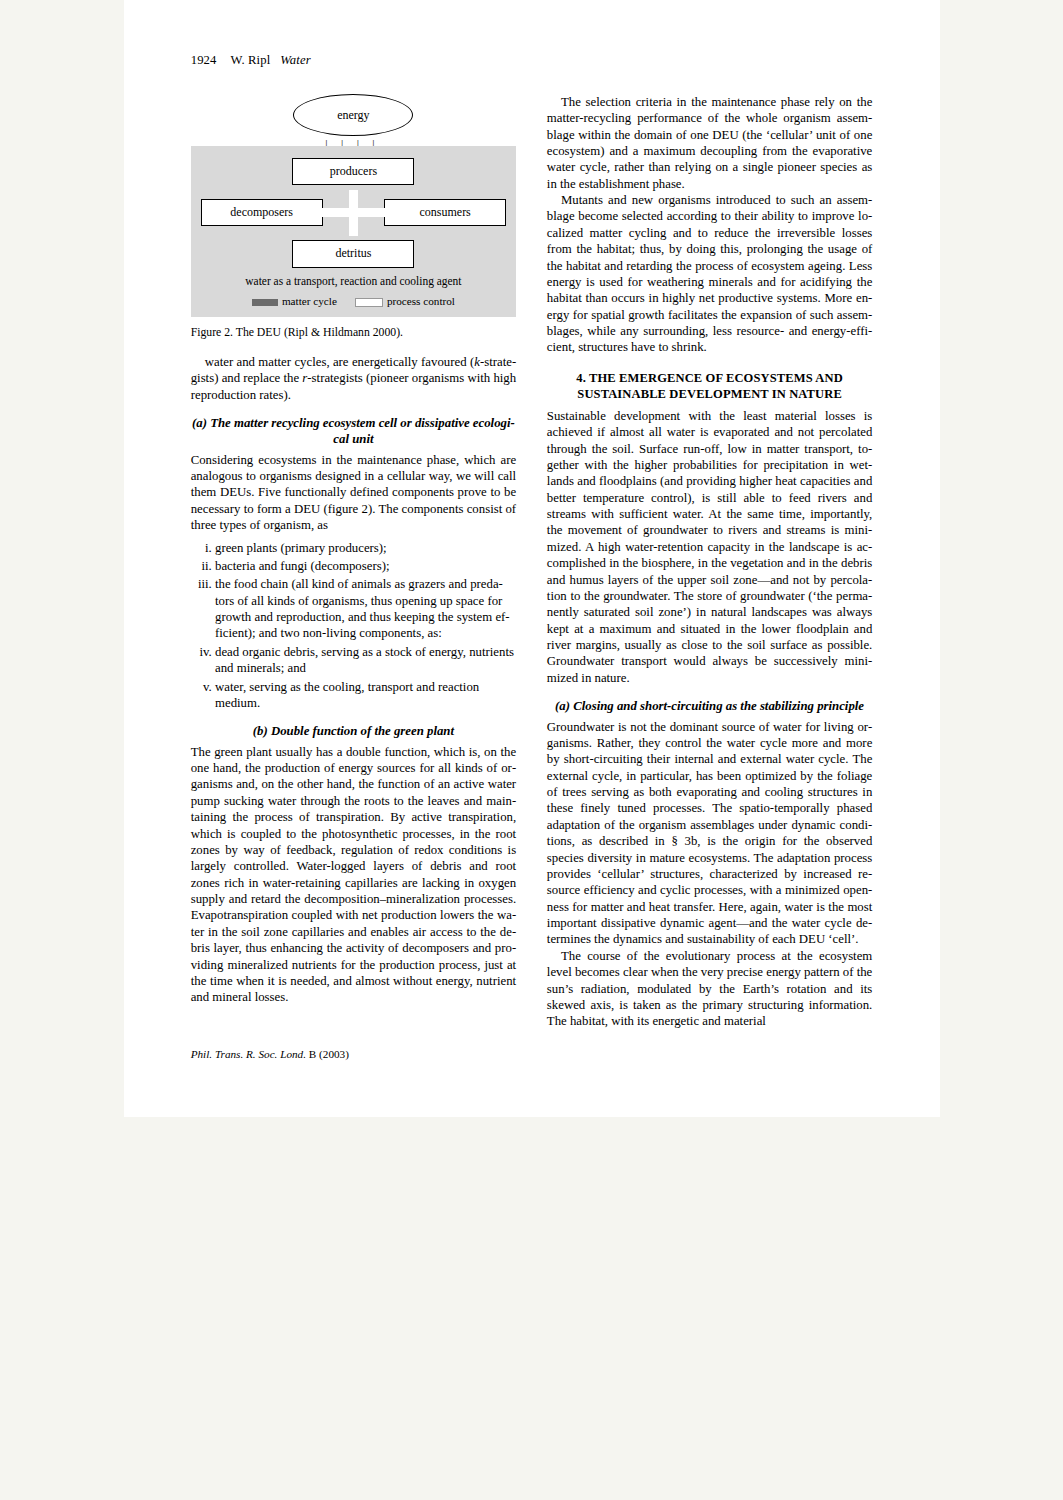1924 W. Ripl Water
energy
↓↓↓↓
producers
decomposers
consumers
detritus
water as a transport, reaction and cooling agent
matter cycle process control
Figure 2. The DEU (Ripl & Hildmann 2000).
water and matter cycles, are energetically favoured (k-strategists) and replace the r-strategists (pioneer organisms with high reproduction rates).
(a) The matter recycling ecosystem cell or dissipative ecological unit
Considering ecosystems in the maintenance phase, which are analogous to organisms designed in a cellular way, we will call them DEUs. Five functionally defined components prove to be necessary to form a DEU (figure 2). The components consist of three types of organism, as
green plants (primary producers);
bacteria and fungi (decomposers);
the food chain (all kind of animals as grazers and predators of all kinds of organisms, thus opening up space for growth and reproduction, and thus keeping the system efficient); and two non-living components, as:
dead organic debris, serving as a stock of energy, nutrients and minerals; and
water, serving as the cooling, transport and reaction medium.
(b) Double function of the green plant
The green plant usually has a double function, which is, on the one hand, the production of energy sources for all kinds of organisms and, on the other hand, the function of an active water pump sucking water through the roots to the leaves and maintaining the process of transpiration. By active transpiration, which is coupled to the photosynthetic processes, in the root zones by way of feedback, regulation of redox conditions is largely controlled. Water-logged layers of debris and root zones rich in water-retaining capillaries are lacking in oxygen supply and retard the decomposition–mineralization processes. Evapotranspiration coupled with net production lowers the water in the soil zone capillaries and enables air access to the debris layer, thus enhancing the activity of decomposers and providing mineralized nutrients for the production process, just at the time when it is needed, and almost without energy, nutrient and mineral losses.
The selection criteria in the maintenance phase rely on the matter-recycling performance of the whole organism assemblage within the domain of one DEU (the ‘cellular’ unit of one ecosystem) and a maximum decoupling from the evaporative water cycle, rather than relying on a single pioneer species as in the establishment phase.
Mutants and new organisms introduced to such an assemblage become selected according to their ability to improve localized matter cycling and to reduce the irreversible losses from the habitat; thus, by doing this, prolonging the usage of the habitat and retarding the process of ecosystem ageing. Less energy is used for weathering minerals and for acidifying the habitat than occurs in highly net productive systems. More energy for spatial growth facilitates the expansion of such assemblages, while any surrounding, less resource- and energy-efficient, structures have to shrink.
4. The emergence of ecosystems and sustainable development in nature
Sustainable development with the least material losses is achieved if almost all water is evaporated and not percolated through the soil. Surface run-off, low in matter transport, together with the higher probabilities for precipitation in wetlands and floodplains (and providing higher heat capacities and better temperature control), is still able to feed rivers and streams with sufficient water. At the same time, importantly, the movement of groundwater to rivers and streams is minimized. A high water-retention capacity in the landscape is accomplished in the biosphere, in the vegetation and in the debris and humus layers of the upper soil zone—and not by percolation to the groundwater. The store of groundwater (‘the permanently saturated soil zone’) in natural landscapes was always kept at a maximum and situated in the lower floodplain and river margins, usually as close to the soil surface as possible. Groundwater transport would always be successively minimized in nature.
(a) Closing and short-circuiting as the stabilizing principle
Groundwater is not the dominant source of water for living organisms. Rather, they control the water cycle more and more by short-circuiting their internal and external water cycle. The external cycle, in particular, has been optimized by the foliage of trees serving as both evaporating and cooling structures in these finely tuned processes. The spatio-temporally phased adaptation of the organism assemblages under dynamic conditions, as described in § 3b, is the origin for the observed species diversity in mature ecosystems. The adaptation process provides ‘cellular’ structures, characterized by increased resource efficiency and cyclic processes, with a minimized openness for matter and heat transfer. Here, again, water is the most important dissipative dynamic agent—and the water cycle determines the dynamics and sustainability of each DEU ‘cell’.
The course of the evolutionary process at the ecosystem level becomes clear when the very precise energy pattern of the sun’s radiation, modulated by the Earth’s rotation and its skewed axis, is taken as the primary structuring information. The habitat, with its energetic and material
Phil. Trans. R. Soc. Lond. B (2003)